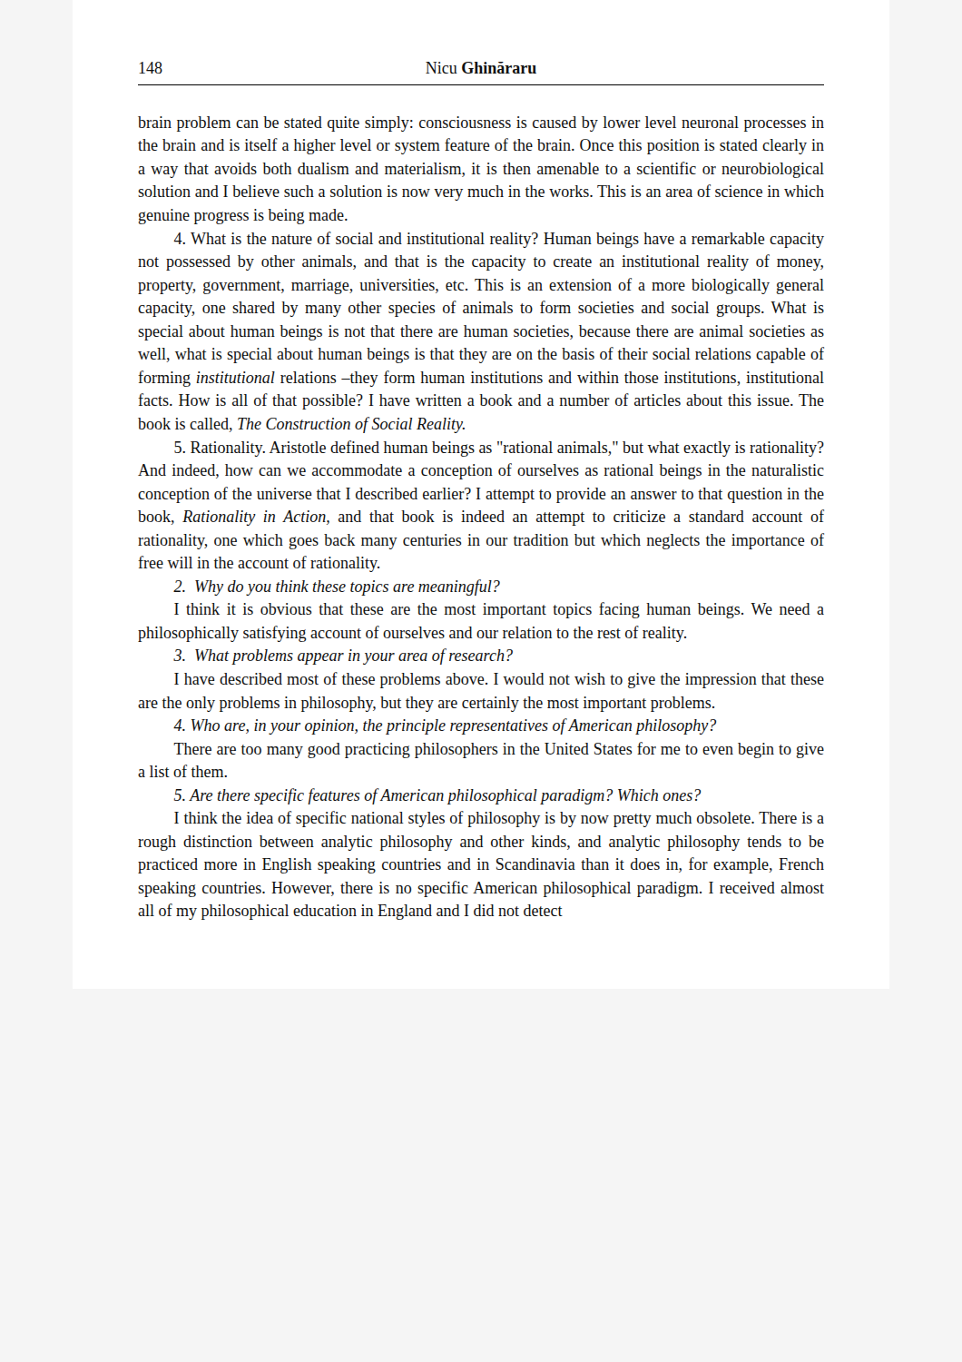148 Nicu Ghinăraru 148
brain problem can be stated quite simply: consciousness is caused by lower level neuronal processes in the brain and is itself a higher level or system feature of the brain. Once this position is stated clearly in a way that avoids both dualism and materialism, it is then amenable to a scientific or neurobiological solution and I believe such a solution is now very much in the works. This is an area of science in which genuine progress is being made.
4. What is the nature of social and institutional reality? Human beings have a remarkable capacity not possessed by other animals, and that is the capacity to create an institutional reality of money, property, government, marriage, universities, etc. This is an extension of a more biologically general capacity, one shared by many other species of animals to form societies and social groups. What is special about human beings is not that there are human societies, because there are animal societies as well, what is special about human beings is that they are on the basis of their social relations capable of forming institutional relations –they form human institutions and within those institutions, institutional facts. How is all of that possible? I have written a book and a number of articles about this issue. The book is called, The Construction of Social Reality.
5. Rationality. Aristotle defined human beings as "rational animals," but what exactly is rationality? And indeed, how can we accommodate a conception of ourselves as rational beings in the naturalistic conception of the universe that I described earlier? I attempt to provide an answer to that question in the book, Rationality in Action, and that book is indeed an attempt to criticize a standard account of rationality, one which goes back many centuries in our tradition but which neglects the importance of free will in the account of rationality.
2. Why do you think these topics are meaningful?
I think it is obvious that these are the most important topics facing human beings. We need a philosophically satisfying account of ourselves and our relation to the rest of reality.
3. What problems appear in your area of research?
I have described most of these problems above. I would not wish to give the impression that these are the only problems in philosophy, but they are certainly the most important problems.
4. Who are, in your opinion, the principle representatives of American philosophy?
There are too many good practicing philosophers in the United States for me to even begin to give a list of them.
5. Are there specific features of American philosophical paradigm? Which ones?
I think the idea of specific national styles of philosophy is by now pretty much obsolete. There is a rough distinction between analytic philosophy and other kinds, and analytic philosophy tends to be practiced more in English speaking countries and in Scandinavia than it does in, for example, French speaking countries. However, there is no specific American philosophical paradigm. I received almost all of my philosophical education in England and I did not detect